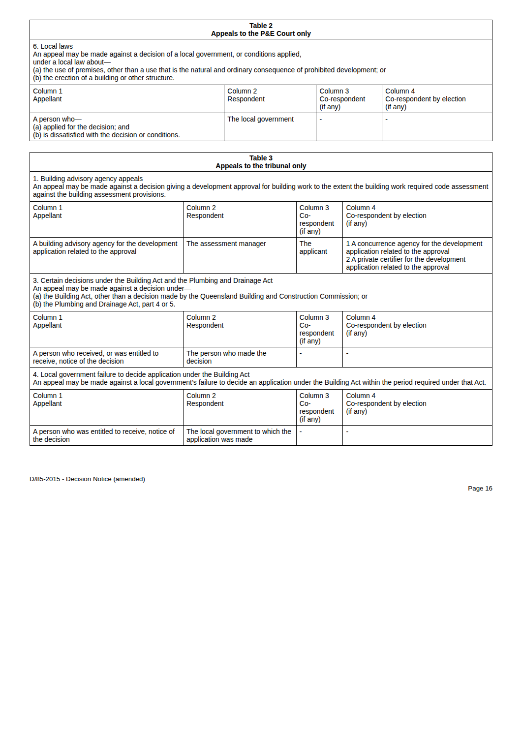| Table 2 Appeals to the P&E Court only |
| 6. Local laws An appeal may be made against a decision of a local government, or conditions applied, under a local law about— (a) the use of premises, other than a use that is the natural and ordinary consequence of prohibited development; or (b) the erection of a building or other structure. |
| Column 1 Appellant | Column 2 Respondent | Column 3 Co-respondent (if any) | Column 4 Co-respondent by election (if any) |
| A person who— (a) applied for the decision; and (b) is dissatisfied with the decision or conditions. | The local government | - | - |
| Table 3 Appeals to the tribunal only |
| 1. Building advisory agency appeals An appeal may be made against a decision giving a development approval for building work to the extent the building work required code assessment against the building assessment provisions. |
| Column 1 Appellant | Column 2 Respondent | Column 3 Co-respondent (if any) | Column 4 Co-respondent by election (if any) |
| A building advisory agency for the development application related to the approval | The assessment manager | The applicant | 1 A concurrence agency for the development application related to the approval 2 A private certifier for the development application related to the approval |
| 3. Certain decisions under the Building Act and the Plumbing and Drainage Act An appeal may be made against a decision under— (a) the Building Act, other than a decision made by the Queensland Building and Construction Commission; or (b) the Plumbing and Drainage Act, part 4 or 5. |
| Column 1 Appellant | Column 2 Respondent | Column 3 Co-respondent (if any) | Column 4 Co-respondent by election (if any) |
| A person who received, or was entitled to receive, notice of the decision | The person who made the decision | - | - |
| 4. Local government failure to decide application under the Building Act An appeal may be made against a local government’s failure to decide an application under the Building Act within the period required under that Act. |
| Column 1 Appellant | Column 2 Respondent | Column 3 Co-respondent (if any) | Column 4 Co-respondent by election (if any) |
| A person who was entitled to receive, notice of the decision | The local government to which the application was made | - | - |
D/85-2015 - Decision Notice (amended)
Page 16